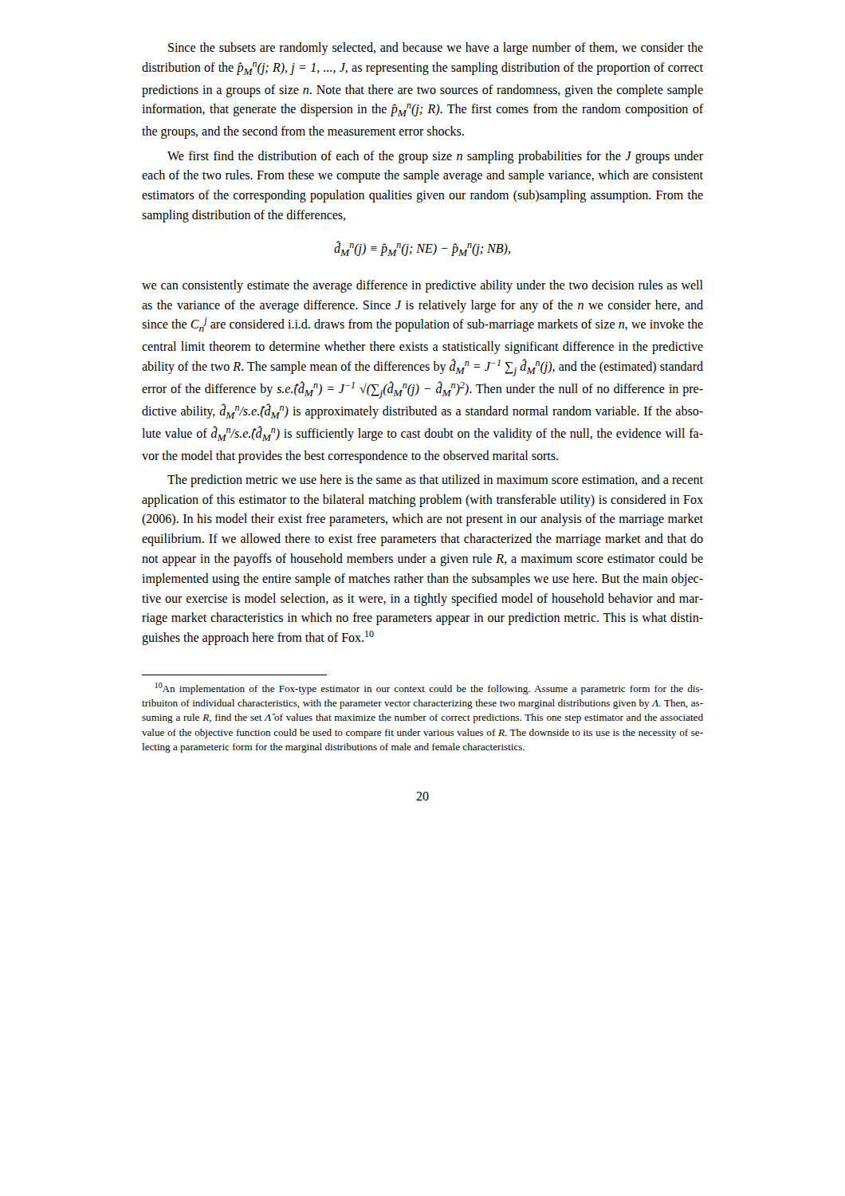Since the subsets are randomly selected, and because we have a large number of them, we consider the distribution of the p̂Mn(j; R), j = 1, ..., J, as representing the sampling distribution of the proportion of correct predictions in a groups of size n. Note that there are two sources of randomness, given the complete sample information, that generate the dispersion in the p̂Mn(j; R). The first comes from the random composition of the groups, and the second from the measurement error shocks.
We first find the distribution of each of the group size n sampling probabilities for the J groups under each of the two rules. From these we compute the sample average and sample variance, which are consistent estimators of the corresponding population qualities given our random (sub)sampling assumption. From the sampling distribution of the differences,
d̂Mn(j) ≡ p̂Mn(j; NE) − p̂Mn(j; NB),
we can consistently estimate the average difference in predictive ability under the two decision rules as well as the variance of the average difference. Since J is relatively large for any of the n we consider here, and since the Cnj are considered i.i.d. draws from the population of sub-marriage markets of size n, we invoke the central limit theorem to determine whether there exists a statistically significant difference in the predictive ability of the two R. The sample mean of the differences by d̂Mn = J−1 ∑j d̂Mn(j), and the (estimated) standard error of the difference by s.e.̂(d̂Mn) = J−1 √(∑j(d̂Mn(j) − d̂Mn)2). Then under the null of no difference in predictive ability, d̂Mn/s.e.̂(d̂Mn) is approximately distributed as a standard normal random variable. If the absolute value of d̂Mn/s.e.̂(d̂Mn) is sufficiently large to cast doubt on the validity of the null, the evidence will favor the model that provides the best correspondence to the observed marital sorts.
The prediction metric we use here is the same as that utilized in maximum score estimation, and a recent application of this estimator to the bilateral matching problem (with transferable utility) is considered in Fox (2006). In his model their exist free parameters, which are not present in our analysis of the marriage market equilibrium. If we allowed there to exist free parameters that characterized the marriage market and that do not appear in the payoffs of household members under a given rule R, a maximum score estimator could be implemented using the entire sample of matches rather than the subsamples we use here. But the main objective our exercise is model selection, as it were, in a tightly specified model of household behavior and marriage market characteristics in which no free parameters appear in our prediction metric. This is what distinguishes the approach here from that of Fox.10
10An implementation of the Fox-type estimator in our context could be the following. Assume a parametric form for the distribuiton of individual characteristics, with the parameter vector characterizing these two marginal distributions given by Λ. Then, assuming a rule R, find the set Λ̂ of values that maximize the number of correct predictions. This one step estimator and the associated value of the objective function could be used to compare fit under various values of R. The downside to its use is the necessity of selecting a parameteric form for the marginal distributions of male and female characteristics.
20